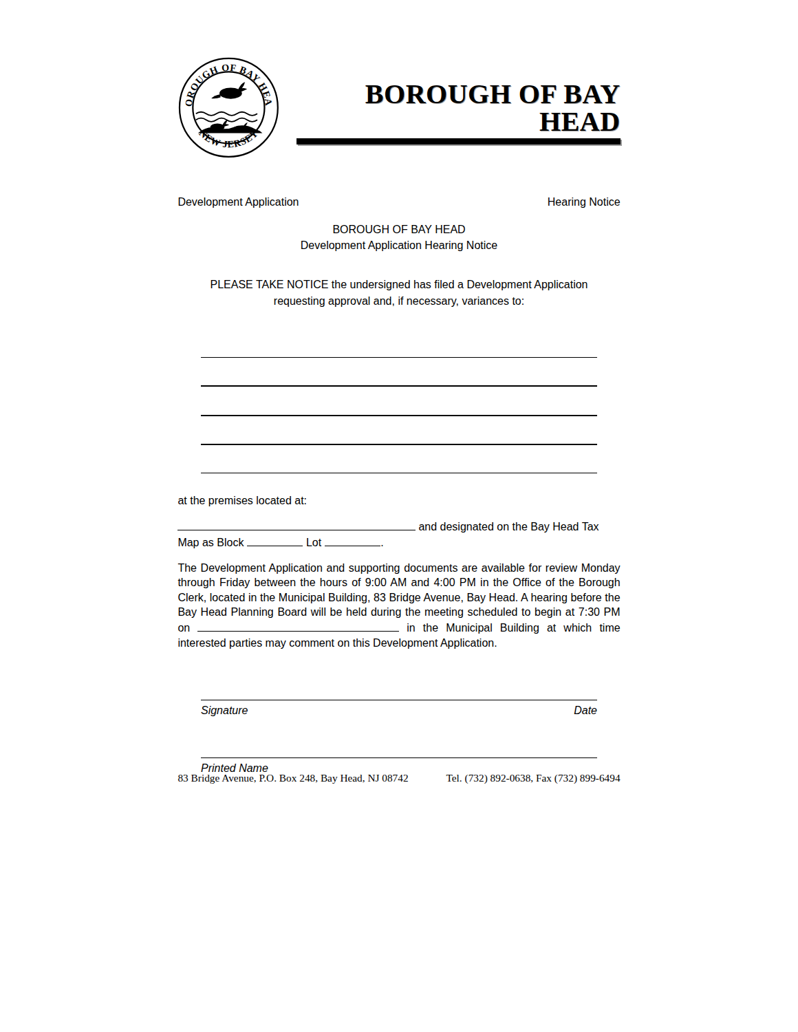BOROUGH OF BAY HEAD NEW JERSEY
BOROUGH OF BAY HEAD
Development Application Hearing Notice
BOROUGH OF BAY HEAD
Development Application Hearing Notice
PLEASE TAKE NOTICE the undersigned has filed a Development Application
requesting approval and, if necessary, variances to:
at the premises located at:
and designated on the Bay Head Tax Map as Block Lot .
The Development Application and supporting documents are available for review Monday through Friday between the hours of 9:00 AM and 4:00 PM in the Office of the Borough Clerk, located in the Municipal Building, 83 Bridge Avenue, Bay Head. A hearing before the Bay Head Planning Board will be held during the meeting scheduled to begin at 7:30 PM on in the Municipal Building at which time interested parties may comment on this Development Application.
Signature Date
Printed Name
83 Bridge Avenue, P.O. Box 248, Bay Head, NJ 08742 Tel. (732) 892-0638, Fax (732) 899-6494